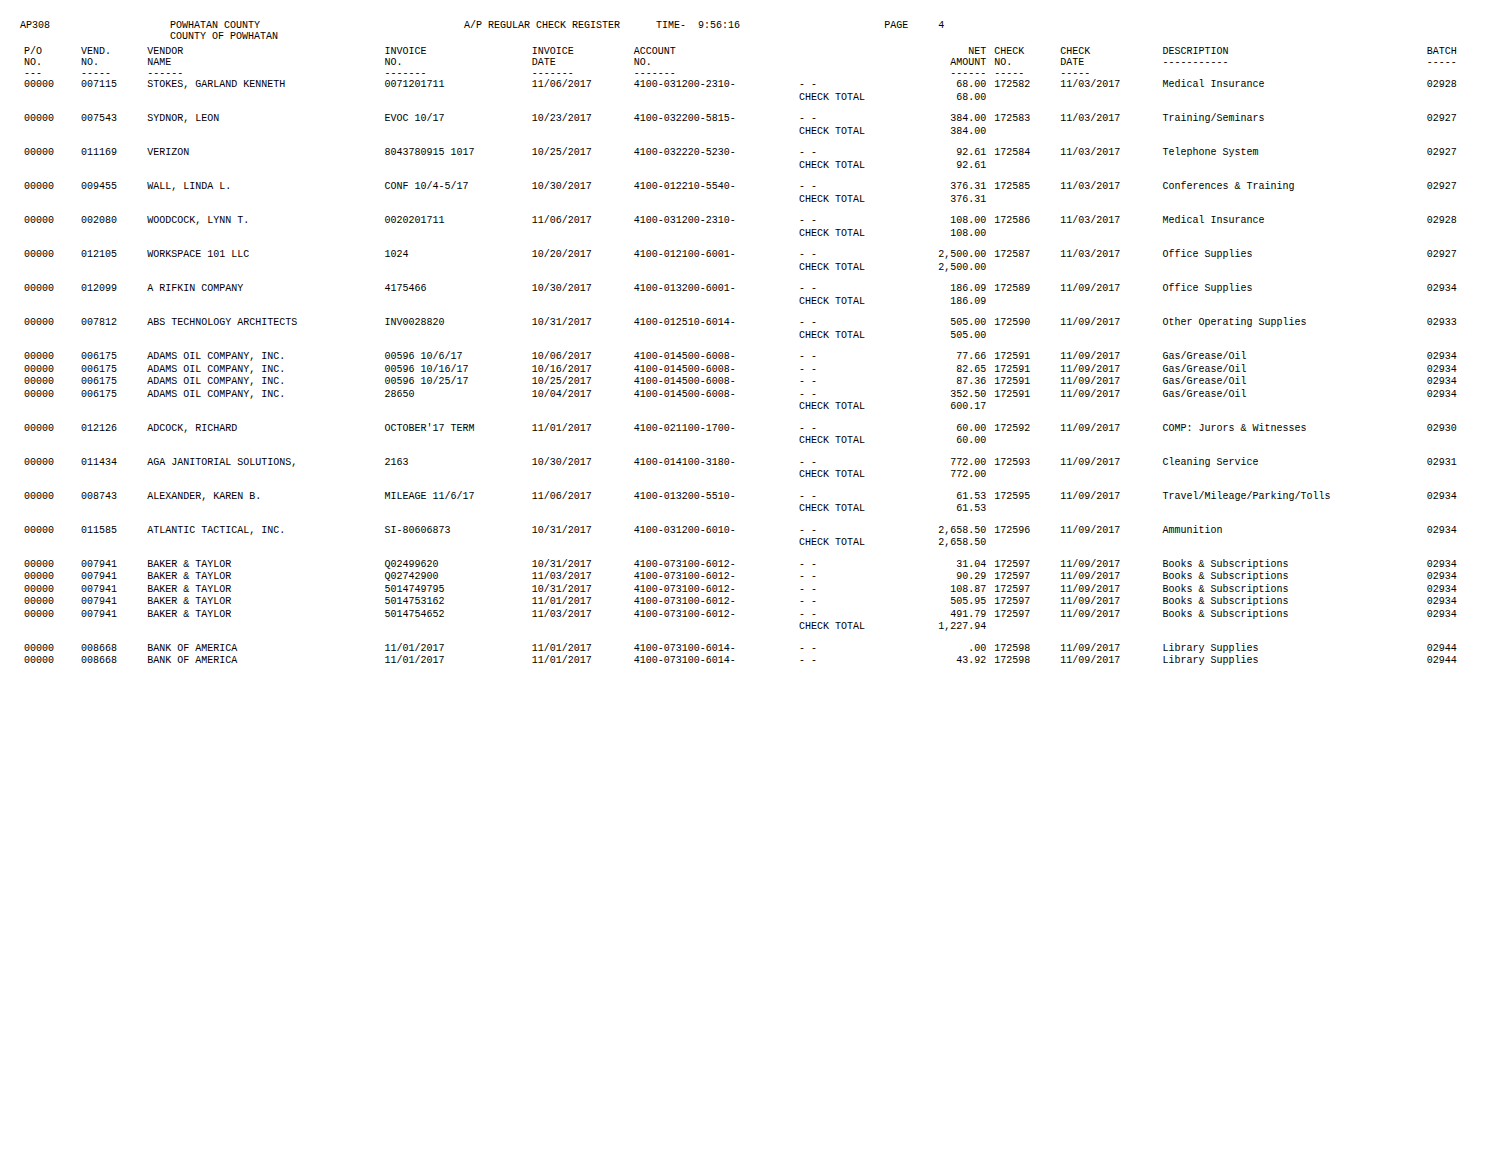AP308 POWHATAN COUNTY A/P REGULAR CHECK REGISTER TIME- 9:56:16 PAGE 4 COUNTY OF POWHATAN
| P/O NO. --- | VEND. NO. ----- | VENDOR NAME ------ | INVOICE NO. ------- | INVOICE DATE ------- | ACCOUNT NO. ------- | | NET AMOUNT ------ | CHECK NO. ----- | CHECK DATE ----- | DESCRIPTION ----------- | BATCH ----- |
| --- | --- | --- | --- | --- | --- | --- | --- | --- | --- | --- | --- |
| 00000 | 007115 | STOKES, GARLAND KENNETH | 0071201711 | 11/06/2017 | 4100-031200-2310- | - - | 68.00 | 172582 | 11/03/2017 | Medical Insurance | 02928 |
| | | | | | | CHECK TOTAL | 68.00 | | | | |
| 00000 | 007543 | SYDNOR, LEON | EVOC 10/17 | 10/23/2017 | 4100-032200-5815- | - - | 384.00 | 172583 | 11/03/2017 | Training/Seminars | 02927 |
| | | | | | | CHECK TOTAL | 384.00 | | | | |
| 00000 | 011169 | VERIZON | 8043780915 1017 | 10/25/2017 | 4100-032220-5230- | - - | 92.61 | 172584 | 11/03/2017 | Telephone System | 02927 |
| | | | | | | CHECK TOTAL | 92.61 | | | | |
| 00000 | 009455 | WALL, LINDA L. | CONF 10/4-5/17 | 10/30/2017 | 4100-012210-5540- | - - | 376.31 | 172585 | 11/03/2017 | Conferences & Training | 02927 |
| | | | | | | CHECK TOTAL | 376.31 | | | | |
| 00000 | 002080 | WOODCOCK, LYNN T. | 0020201711 | 11/06/2017 | 4100-031200-2310- | - - | 108.00 | 172586 | 11/03/2017 | Medical Insurance | 02928 |
| | | | | | | CHECK TOTAL | 108.00 | | | | |
| 00000 | 012105 | WORKSPACE 101 LLC | 1024 | 10/20/2017 | 4100-012100-6001- | - - | 2,500.00 | 172587 | 11/03/2017 | Office Supplies | 02927 |
| | | | | | | CHECK TOTAL | 2,500.00 | | | | |
| 00000 | 012099 | A RIFKIN COMPANY | 4175466 | 10/30/2017 | 4100-013200-6001- | - - | 186.09 | 172589 | 11/09/2017 | Office Supplies | 02934 |
| | | | | | | CHECK TOTAL | 186.09 | | | | |
| 00000 | 007812 | ABS TECHNOLOGY ARCHITECTS | INV0028820 | 10/31/2017 | 4100-012510-6014- | - - | 505.00 | 172590 | 11/09/2017 | Other Operating Supplies | 02933 |
| | | | | | | CHECK TOTAL | 505.00 | | | | |
| 00000 | 006175 | ADAMS OIL COMPANY, INC. | 00596 10/6/17 | 10/06/2017 | 4100-014500-6008- | - - | 77.66 | 172591 | 11/09/2017 | Gas/Grease/Oil | 02934 |
| 00000 | 006175 | ADAMS OIL COMPANY, INC. | 00596 10/16/17 | 10/16/2017 | 4100-014500-6008- | - - | 82.65 | 172591 | 11/09/2017 | Gas/Grease/Oil | 02934 |
| 00000 | 006175 | ADAMS OIL COMPANY, INC. | 00596 10/25/17 | 10/25/2017 | 4100-014500-6008- | - - | 87.36 | 172591 | 11/09/2017 | Gas/Grease/Oil | 02934 |
| 00000 | 006175 | ADAMS OIL COMPANY, INC. | 28650 | 10/04/2017 | 4100-014500-6008- | - - | 352.50 | 172591 | 11/09/2017 | Gas/Grease/Oil | 02934 |
| | | | | | | CHECK TOTAL | 600.17 | | | | |
| 00000 | 012126 | ADCOCK, RICHARD | OCTOBER'17 TERM | 11/01/2017 | 4100-021100-1700- | - - | 60.00 | 172592 | 11/09/2017 | COMP: Jurors & Witnesses | 02930 |
| | | | | | | CHECK TOTAL | 60.00 | | | | |
| 00000 | 011434 | AGA JANITORIAL SOLUTIONS, | 2163 | 10/30/2017 | 4100-014100-3180- | - - | 772.00 | 172593 | 11/09/2017 | Cleaning Service | 02931 |
| | | | | | | CHECK TOTAL | 772.00 | | | | |
| 00000 | 008743 | ALEXANDER, KAREN B. | MILEAGE 11/6/17 | 11/06/2017 | 4100-013200-5510- | - - | 61.53 | 172595 | 11/09/2017 | Travel/Mileage/Parking/Tolls | 02934 |
| | | | | | | CHECK TOTAL | 61.53 | | | | |
| 00000 | 011585 | ATLANTIC TACTICAL, INC. | SI-80606873 | 10/31/2017 | 4100-031200-6010- | - - | 2,658.50 | 172596 | 11/09/2017 | Ammunition | 02934 |
| | | | | | | CHECK TOTAL | 2,658.50 | | | | |
| 00000 | 007941 | BAKER & TAYLOR | Q02499620 | 10/31/2017 | 4100-073100-6012- | - - | 31.04 | 172597 | 11/09/2017 | Books & Subscriptions | 02934 |
| 00000 | 007941 | BAKER & TAYLOR | Q02742900 | 11/03/2017 | 4100-073100-6012- | - - | 90.29 | 172597 | 11/09/2017 | Books & Subscriptions | 02934 |
| 00000 | 007941 | BAKER & TAYLOR | 5014749795 | 10/31/2017 | 4100-073100-6012- | - - | 108.87 | 172597 | 11/09/2017 | Books & Subscriptions | 02934 |
| 00000 | 007941 | BAKER & TAYLOR | 5014753162 | 11/01/2017 | 4100-073100-6012- | - - | 505.95 | 172597 | 11/09/2017 | Books & Subscriptions | 02934 |
| 00000 | 007941 | BAKER & TAYLOR | 5014754652 | 11/03/2017 | 4100-073100-6012- | - - | 491.79 | 172597 | 11/09/2017 | Books & Subscriptions | 02934 |
| | | | | | | CHECK TOTAL | 1,227.94 | | | | |
| 00000 | 008668 | BANK OF AMERICA | 11/01/2017 | 11/01/2017 | 4100-073100-6014- | - - | .00 | 172598 | 11/09/2017 | Library Supplies | 02944 |
| 00000 | 008668 | BANK OF AMERICA | 11/01/2017 | 11/01/2017 | 4100-073100-6014- | - - | 43.92 | 172598 | 11/09/2017 | Library Supplies | 02944 |